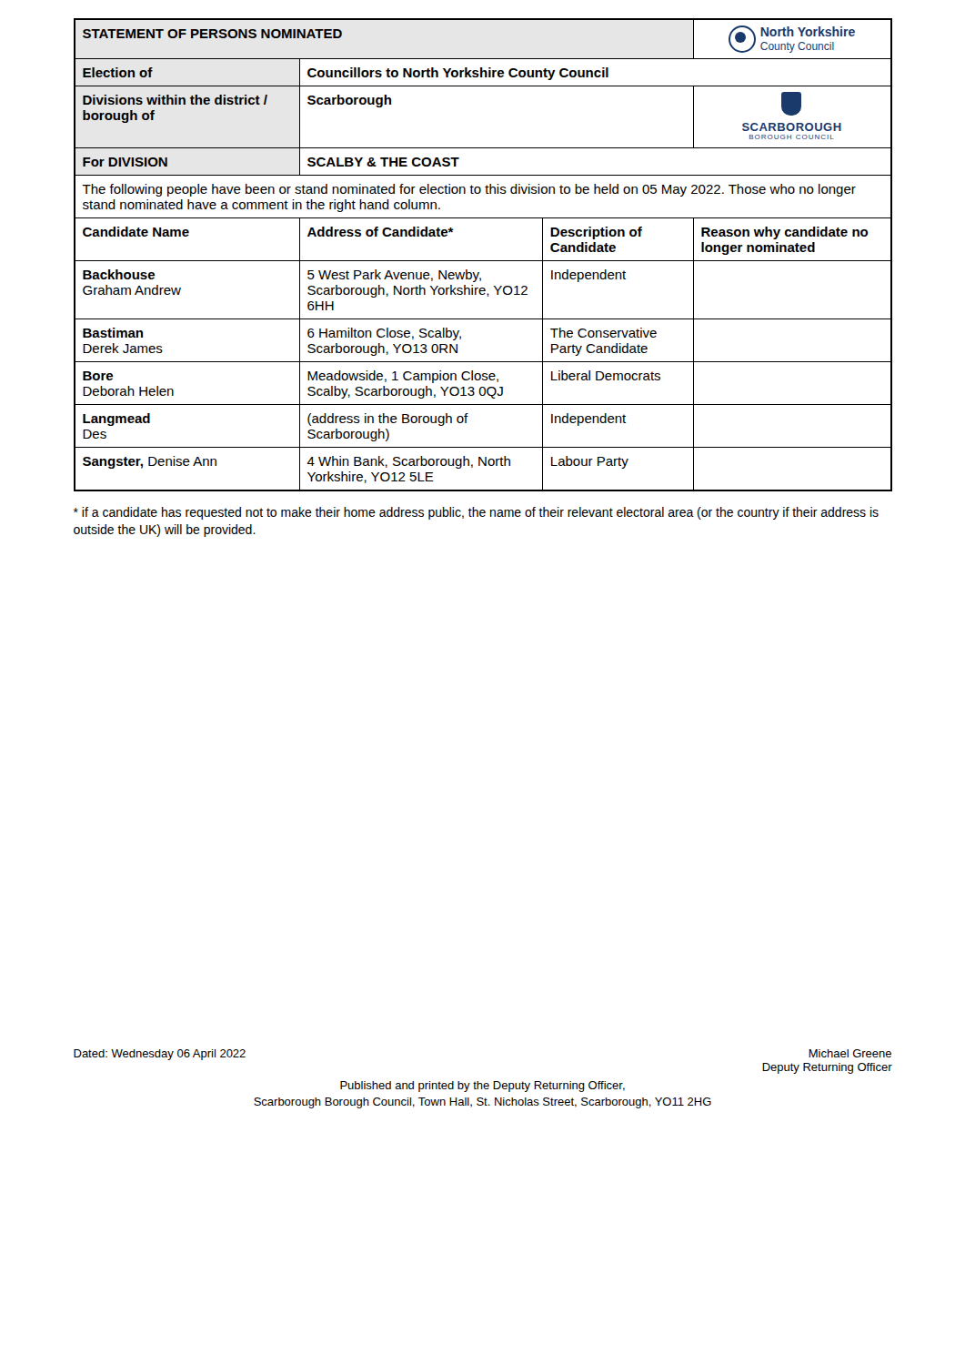| STATEMENT OF PERSONS NOMINATED | North Yorkshire County Council |
| Election of | Councillors to North Yorkshire County Council |
| Divisions within the district / borough of | Scarborough | SCARBOROUGH BOROUGH COUNCIL |
| For DIVISION | SCALBY & THE COAST |
| The following people have been or stand nominated for election to this division to be held on 05 May 2022. Those who no longer stand nominated have a comment in the right hand column. |
| Candidate Name | Address of Candidate* | Description of Candidate | Reason why candidate no longer nominated |
| Backhouse Graham Andrew | 5 West Park Avenue, Newby, Scarborough, North Yorkshire, YO12 6HH | Independent | |
| Bastiman Derek James | 6 Hamilton Close, Scalby, Scarborough, YO13 0RN | The Conservative Party Candidate | |
| Bore Deborah Helen | Meadowside, 1 Campion Close, Scalby, Scarborough, YO13 0QJ | Liberal Democrats | |
| Langmead Des | (address in the Borough of Scarborough) | Independent | |
| Sangster, Denise Ann | 4 Whin Bank, Scarborough, North Yorkshire, YO12 5LE | Labour Party | |
* if a candidate has requested not to make their home address public, the name of their relevant electoral area (or the country if their address is outside the UK) will be provided.
Dated: Wednesday 06 April 2022
Michael Greene
Deputy Returning Officer
Published and printed by the Deputy Returning Officer,
Scarborough Borough Council, Town Hall, St. Nicholas Street, Scarborough, YO11 2HG